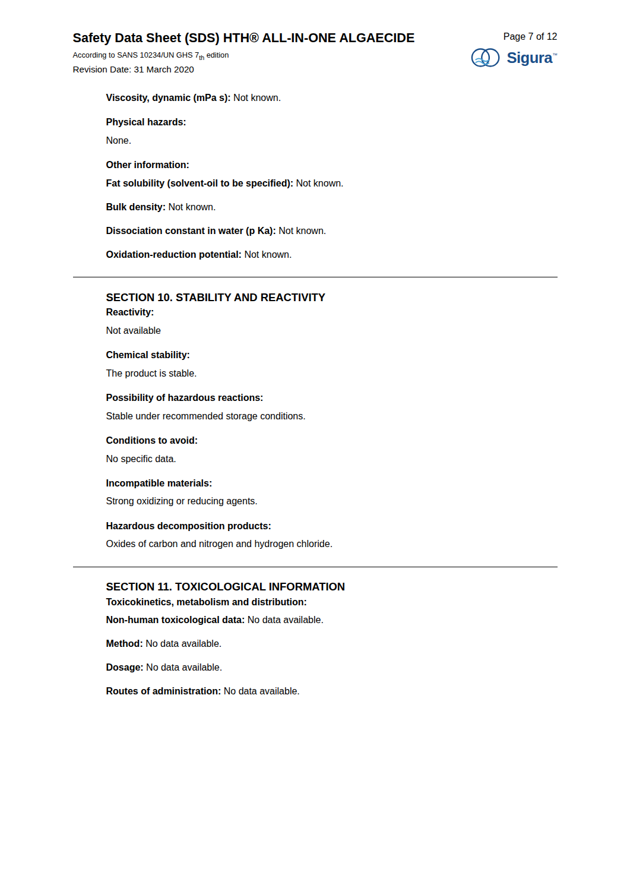Page 7 of 12
Safety Data Sheet (SDS) HTH® ALL-IN-ONE ALGAECIDE
According to SANS 10234/UN GHS 7th edition
Revision Date: 31 March 2020
Sigura™
Viscosity, dynamic (mPa s): Not known.
Physical hazards:
None.
Other information:
Fat solubility (solvent-oil to be specified): Not known.
Bulk density: Not known.
Dissociation constant in water (p Ka): Not known.
Oxidation-reduction potential: Not known.
SECTION 10. STABILITY AND REACTIVITY
Reactivity:
Not available
Chemical stability:
The product is stable.
Possibility of hazardous reactions:
Stable under recommended storage conditions.
Conditions to avoid:
No specific data.
Incompatible materials:
Strong oxidizing or reducing agents.
Hazardous decomposition products:
Oxides of carbon and nitrogen and hydrogen chloride.
SECTION 11. TOXICOLOGICAL INFORMATION
Toxicokinetics, metabolism and distribution:
Non-human toxicological data: No data available.
Method: No data available.
Dosage: No data available.
Routes of administration: No data available.